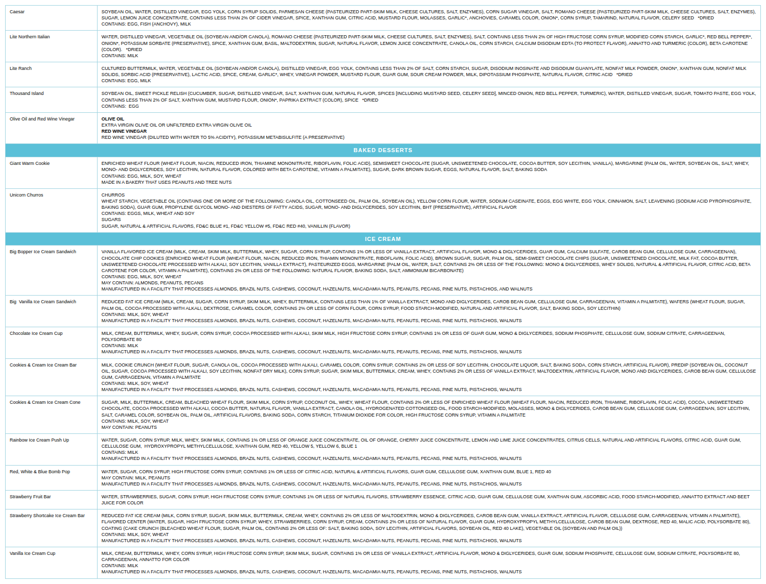| Caesar | SOYBEAN OIL, WATER, DISTILLED VINEGAR, EGG YOLK, CORN SYRUP SOLIDS, PARMESAN CHEESE (PASTEURIZED PART-SKIM MILK, CHEESE CULTURES, SALT, ENZYMES), CORN SUGAR VINEGAR, SALT, ROMANO CHEESE (PASTEURIZED PART-SKIM MILK, CHEESE CULTURES, SALT, ENZYMES), SUGAR, LEMON JUICE CONCENTRATE, CONTAINS LESS THAN 2% OF CIDER VINEGAR, SPICE, XANTHAN GUM, CITRIC ACID, MUSTARD FLOUR, MOLASSES, GARLIC*, ANCHOVIES, CARAMEL COLOR, ONION*, CORN SYRUP, TAMARIND, NATURAL FLAVOR, CELERY SEED *DRIED CONTAINS: EGG, FISH (ANCHOVY), MILK |
| Lite Northern Italian | WATER, DISTILLED VINEGAR, VEGETABLE OIL (SOYBEAN AND/OR CANOLA), ROMANO CHEESE (PASTEURIZED PART-SKIM MILK, CHEESE CULTURES, SALT, ENZYMES), SALT, CONTAINS LESS THAN 2% OF HIGH FRUCTOSE CORN SYRUP, MODIFIED CORN STARCH, GARLIC*, RED BELL PEPPER*, ONION*, POTASSIUM SORBATE (PRESERVATIVE), SPICE, XANTHAN GUM, BASIL, MALTODEXTRIN, SUGAR, NATURAL FLAVOR, LEMON JUICE CONCENTRATE, CANOLA OIL, CORN STARCH, CALCIUM DISODIUM EDTA (TO PROTECT FLAVOR), ANNATTO AND TURMERIC (COLOR), BETA CAROTENE (COLOR). *DRIED CONTAINS: MILK |
| Lite Ranch | CULTURED BUTTERMILK, WATER, VEGETABLE OIL (SOYBEAN AND/OR CANOLA), DISTILLED VINEGAR, EGG YOLK, CONTAINS LESS THAN 2% OF SALT, CORN STARCH, SUGAR, DISODIUM INOSINATE AND DISODIUM GUANYLATE, NONFAT MILK POWDER, ONION*, XANTHAN GUM, NONFAT MILK SOLIDS, SORBIC ACID (PRESERVATIVE), LACTIC ACID, SPICE, CREAM, GARLIC*, WHEY, VINEGAR POWDER, MUSTARD FLOUR, GUAR GUM, SOUR CREAM POWDER, MILK, DIPOTASSIUM PHOSPHATE, NATURAL FLAVOR, CITRIC ACID *DRIED CONTAINS: EGG, MILK |
| Thousand Island | SOYBEAN OIL, SWEET PICKLE RELISH (CUCUMBER, SUGAR, DISTILLED VINEGAR, SALT, XANTHAN GUM, NATURAL FLAVOR, SPICES [INCLUDING MUSTARD SEED, CELERY SEED], MINCED ONION, RED BELL PEPPER, TURMERIC), WATER, DISTILLED VINEGAR, SUGAR, TOMATO PASTE, EGG YOLK, CONTAINS LESS THAN 2% OF SALT, XANTHAN GUM, MUSTARD FLOUR, ONION*, PAPRIKA EXTRACT (COLOR), SPICE *DRIED CONTAINS: EGG |
| Olive Oil and Red Wine Vinegar | OLIVE OIL EXTRA VIRGIN OLIVE OIL OR UNFILTERED EXTRA VIRGIN OLIVE OIL RED WINE VINEGAR RED WINE VINEGAR (DILUTED WITH WATER TO 5% ACIDITY), POTASSIUM METABISULFITE (A PRESERVATIVE) |
| BAKED DESSERTS |
| Giant Warm Cookie | ENRICHED WHEAT FLOUR (WHEAT FLOUR, NIACIN, REDUCED IRON, THIAMINE MONONITRATE, RIBOFLAVIN, FOLIC ACID), SEMISWEET CHOCOLATE (SUGAR, UNSWEETENED CHOCOLATE, COCOA BUTTER, SOY LECITHIN, VANILLA), MARGARINE (PALM OIL, WATER, SOYBEAN OIL, SALT, WHEY, MONO- AND DIGLYCERIDES, SOY LECITHIN, NATURAL FLAVOR, COLORED WITH BETA CAROTENE, VITAMIN A PALMITATE), SUGAR, DARK BROWN SUGAR, EGGS, NATURAL FLAVOR, SALT, BAKING SODA CONTAINS: EGG, MILK, SOY, WHEAT MADE IN A BAKERY THAT USES PEANUTS AND TREE NUTS |
| Unicorn Churros | CHURROS WHEAT STARCH, VEGETABLE OIL (CONTAINS ONE OR MORE OF THE FOLLOWING: CANOLA OIL, COTTONSEED OIL, PALM OIL, SOYBEAN OIL), YELLOW CORN FLOUR, WATER, SODIUM CASEINATE, EGGS, EGG WHITE, EGG YOLK, CINNAMON, SALT, LEAVENING (SODIUM ACID PYROPHOSPHATE, BAKING SODA), GUAR GUM, PROPYLENE GLYCOL MONO- AND DIESTERS OF FATTY ACIDS, SUGAR, MONO- AND DIGLYCERIDES, SOY LECITHIN, BHT (PRESERVATIVE), ARTIFICIAL FLAVOR CONTAINS: EGGS, MILK, WHEAT AND SOY SUGARS SUGAR, NATURAL & ARTIFICIAL FLAVORS, FD&C BLUE #1, FD&C YELLOW #5, FD&C RED #40, VANILLIN (FLAVOR) |
| ICE CREAM |
| Big Bopper Ice Cream Sandwich | VANILLA FLAVORED ICE CREAM (MILK, CREAM, SKIM MILK, BUTTERMILK, WHEY, SUGAR, CORN SYRUP, CONTAINS 1% OR LESS OF VANILLA EXTRACT, ARTIFICIAL FLAVOR, MONO & DIGLYCERIDES, GUAR GUM, CALCIUM SULFATE, CAROB BEAN GUM, CELLULOSE GUM, CARRAGEENAN), CHOCOLATE CHIP COOKIES (ENRICHED WHEAT FLOUR (WHEAT FLOUR, NIACIN, REDUCED IRON, THIAMIN MONONITRATE, RIBOFLAVIN, FOLIC ACID), BROWN SUGAR, SUGAR, PALM OIL, SEMI-SWEET CHOCOLATE CHIPS (SUGAR, UNSWEETENED CHOCOLATE, MILK FAT, COCOA BUTTER, UNSWEETENED CHOCOLATE PROCESSED WITH ALKALI, SOY LECITHIN, VANILLA EXTRACT), PASTEURIZED EGGS, MARGARINE (PALM OIL, WATER, SALT, CONTAINS 2% OR LESS OF THE FOLLOWING: MONO & DIGLYCERIDES, WHEY SOLIDS, NATURAL & ARTIFICIAL FLAVOR, CITRIC ACID, BETA CAROTENE FOR COLOR, VITAMIN A PALMITATE), CONTAINS 2% OR LESS OF THE FOLLOWING: NATURAL FLAVOR, BAKING SODA, SALT, AMMONIUM BICARBONATE) CONTAINS: EGG, MILK, SOY, WHEAT MAY CONTAIN: ALMONDS, PEANUTS, PECANS MANUFACTURED IN A FACILITY THAT PROCESSES ALMONDS, BRAZIL NUTS, CASHEWS, COCONUT, HAZELNUTS, MACADAMIA NUTS, PEANUTS, PECANS, PINE NUTS, PISTACHIOS, AND WALNUTS |
| Big Vanilla Ice Cream Sandwich | REDUCED FAT ICE CREAM (MILK, CREAM, SUGAR, CORN SYRUP, SKIM MILK, WHEY, BUTTERMILK, CONTAINS LESS THAN 1% OF VANILLA EXTRACT, MONO AND DIGLYCERIDES, CAROB BEAN GUM, CELLULOSE GUM, CARRAGEENAN, VITAMIN A PALMITATE), WAFERS (WHEAT FLOUR, SUGAR, PALM OIL, COCOA PROCESSED WITH ALKALI, DEXTROSE, CARAMEL COLOR, CONTAINS 2% OR LESS OF CORN FLOUR, CORN SYRUP, FOOD STARCH-MODIFIED, NATURAL AND ARTIFICIAL FLAVOR, SALT, BAKING SODA, SOY LECITHIN) CONTAINS: MILK, SOY, WHEAT MANUFACTURED IN A FACILITY THAT PROCESSES ALMONDS, BRAZIL NUTS, CASHEWS, COCONUT, HAZELNUTS, MACADAMIA NUTS, PEANUTS, PECANS, PINE NUTS, PISTACHIOS, WALNUTS |
| Chocolate Ice Cream Cup | MILK, CREAM, BUTTERMILK, WHEY, SUGAR, CORN SYRUP, COCOA PROCESSED WITH ALKALI, SKIM MILK, HIGH FRUCTOSE CORN SYRUP, CONTAINS 1% OR LESS OF GUAR GUM, MONO & DIGLYCERIDES, SODIUM PHOSPHATE, CELLULOSE GUM, SODIUM CITRATE, CARRAGEENAN, POLYSORBATE 80 CONTAINS: MILK MANUFACTURED IN A FACILITY THAT PROCESSES ALMONDS, BRAZIL NUTS, CASHEWS, COCONUT, HAZELNUTS, MACADAMIA NUTS, PEANUTS, PECANS, PINE NUTS, PISTACHIOS, WALNUTS |
| Cookies & Cream Ice Cream Bar | MILK, COOKIE CRUNCH (WHEAT FLOUR, SUGAR, CANOLA OIL, COCOA PROCESSED WITH ALKALI, CARAMEL COLOR, CORN SYRUP, CONTAINS 2% OR LESS OF SOY LECITHIN, CHOCOLATE LIQUOR, SALT, BAKING SODA, CORN STARCH, ARTIFICIAL FLAVOR), PREDIP (SOYBEAN OIL, COCONUT OIL, SUGAR, COCOA PROCESSED WITH ALKALI, SOY LECITHIN, NONFAT DRY MILK), CORN SYRUP, SUGAR, SKIM MILK, BUTTERMILK, CREAM, WHEY, CONTAINS 2% OR LESS OF VANILLA EXTRACT, MALTODEXTRIN, ARTIFICIAL FLAVOR, MONO AND DIGLYCERIDES, CAROB BEAN GUM, CELLULOSE GUM, CARRAGEENAN, VITAMIN A PALMITATE CONTAINS: MILK, SOY, WHEAT MANUFACTURED IN A FACILITY THAT PROCESSES ALMONDS, BRAZIL NUTS, CASHEWS, COCONUT, HAZELNUTS, MACADAMIA NUTS, PEANUTS, PECANS, PINE NUTS, PISTACHIOS, WALNUTS |
| Cookies & Cream Ice Cream Cone | SUGAR, MILK, BUTTERMILK, CREAM, BLEACHED WHEAT FLOUR, SKIM MILK, CORN SYRUP, COCONUT OIL, WHEY, WHEAT FLOUR, CONTAINS 2% OR LESS OF ENRICHED WHEAT FLOUR (WHEAT FLOUR, NIACIN, REDUCED IRON, THIAMINE, RIBOFLAVIN, FOLIC ACID), COCOA, UNSWEETENED CHOCOLATE, COCOA PROCESSED WITH ALKALI, COCOA BUTTER, NATURAL FLAVOR, VANILLA EXTRACT, CANOLA OIL, HYDROGENATED COTTONSEED OIL, FOOD STARCH-MODIFIED, MOLASSES, MONO & DIGLYCERIDES, CAROB BEAN GUM, CELLULOSE GUM, CARRAGEENAN, SOY LECITHIN, SALT, CARAMEL COLOR, SOYBEAN OIL, PALM OIL, ARTIFICIAL FLAVORS, BAKING SODA, CORN STARCH, TITANIUM DIOXIDE FOR COLOR, HIGH FRUCTOSE CORN SYRUP, VITAMIN A PALMITATE CONTAINS: MILK, SOY, WHEAT MAY CONTAIN: PEANUTS |
| Rainbow Ice Cream Push Up | WATER, SUGAR, CORN SYRUP, MILK, WHEY, SKIM MILK, CONTAINS 1% OR LESS OF ORANGE JUICE CONCENTRATE, OIL OF ORANGE, CHERRY JUICE CONCENTRATE, LEMON AND LIME JUICE CONCENTRATES, CITRUS CELLS, NATURAL AND ARTIFICIAL FLAVORS, CITRIC ACID, GUAR GUM, CELLULOSE GUM, HYDROXYPROPYL METHYLCELLULOSE, XANTHAN GUM, RED 40, YELLOW 5, YELLOW 6, BLUE 1 CONTAINS: MILK MANUFACTURED IN A FACILITY THAT PROCESSES ALMONDS, BRAZIL NUTS, CASHEWS, COCONUT, HAZELNUTS, MACADAMIA NUTS, PEANUTS, PECANS, PINE NUTS, PISTACHIOS, WALNUTS |
| Red, White & Blue Bomb Pop | WATER, SUGAR, CORN SYRUP, HIGH FRUCTOSE CORN SYRUP, CONTAINS 1% OR LESS OF CITRIC ACID, NATURAL & ARTIFICIAL FLAVORS, GUAR GUM, CELLULOSE GUM, XANTHAN GUM, BLUE 1, RED 40 MAY CONTAIN: MILK, PEANUTS MANUFACTURED IN A FACILITY THAT PROCESSES ALMONDS, BRAZIL NUTS, CASHEWS, COCONUT, HAZELNUTS, MACADAMIA NUTS, PEANUTS, PECANS, PINE NUTS, PISTACHIOS, WALNUTS |
| Strawberry Fruit Bar | WATER, STRAWBERRIES, SUGAR, CORN SYRUP, HIGH FRUCTOSE CORN SYRUP, CONTAINS 1% OR LESS OF NATURAL FLAVORS, STRAWBERRY ESSENCE, CITRIC ACID, GUAR GUM, CELLULOSE GUM, XANTHAN GUM, ASCORBIC ACID, FOOD STARCH-MODIFIED, ANNATTO EXTRACT AND BEET JUICE FOR COLOR |
| Strawberry Shortcake Ice Cream Bar | REDUCED FAT ICE CREAM (MILK, CORN SYRUP, SUGAR, SKIM MILK, BUTTERMILK, CREAM, WHEY, CONTAINS 2% OR LESS OF MALTODEXTRIN, MONO & DIGLYCERIDES, CAROB BEAN GUM, VANILLA EXTRACT, ARTIFICIAL FLAVOR, CELLULOSE GUM, CARRAGEENAN, VITAMIN A PALMITATE), FLAVORED CENTER (WATER, SUGAR, HIGH FRUCTOSE CORN SYRUP, WHEY, STRAWBERRIES, CORN SYRUP, CREAM, CONTAINS 2% OR LESS OF NATURAL FLAVOR, GUAR GUM, HYDROXYPROPYL METHYLCELLULOSE, CAROB BEAN GUM, DEXTROSE, RED 40, MALIC ACID, POLYSORBATE 80), COATING (CAKE CRUNCH (BLEACHED WHEAT FLOUR, SUGAR, PALM OIL, CONTAINS 2% OR LESS OF: SALT, BAKING SODA, SOY LECITHIN, ARTIFICIAL FLAVORS, SOYBEAN OIL, RED 40 LAKE), VEGETABLE OIL (SOYBEAN AND PALM OIL)) CONTAINS: MILK, SOY, WHEAT MANUFACTURED IN A FACILITY THAT PROCESSES ALMONDS, BRAZIL NUTS, CASHEWS, COCONUT, HAZELNUTS, MACADAMIA NUTS, PEANUTS, PECANS, PINE NUTS, PISTACHIOS, WALNUTS |
| Vanilla Ice Cream Cup | MILK, CREAM, BUTTERMILK, WHEY, CORN SYRUP, HIGH FRUCTOSE CORN SYRUP, SKIM MILK, SUGAR, CONTAINS 1% OR LESS OF VANILLA EXTRACT, ARTIFICIAL FLAVOR, MONO & DIGLYCERIDES, GUAR GUM, SODIUM PHOSPHATE, CELLULOSE GUM, SODIUM CITRATE, POLYSORBATE 80, CARRAGEENAN, ANNATTO FOR COLOR CONTAINS: MILK MANUFACTURED IN A FACILITY THAT PROCESSES ALMONDS, BRAZIL NUTS, CASHEWS, COCONUT, HAZELNUTS, MACADAMIA NUTS, PEANUTS, PECANS, PINE NUTS, PISTACHIOS, WALNUTS |